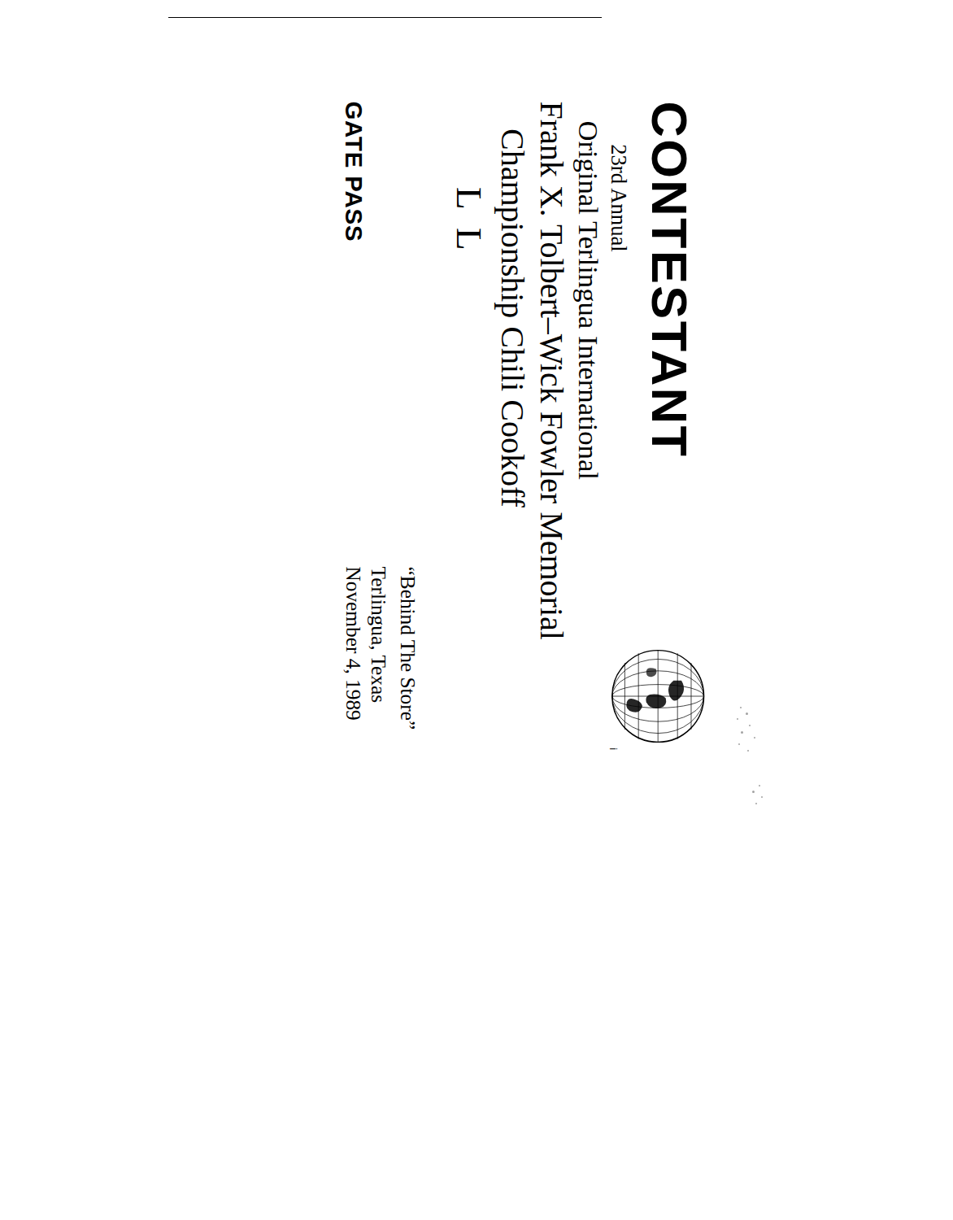i
CONTESTANT
23rd Annual
Original Terlingua International
Frank X. Tolbert–Wick Fowler Memorial
Championship Chili Cookoff
L L
GATE PASS
“Behind The Store” Terlingua, Texas
November 4, 1989